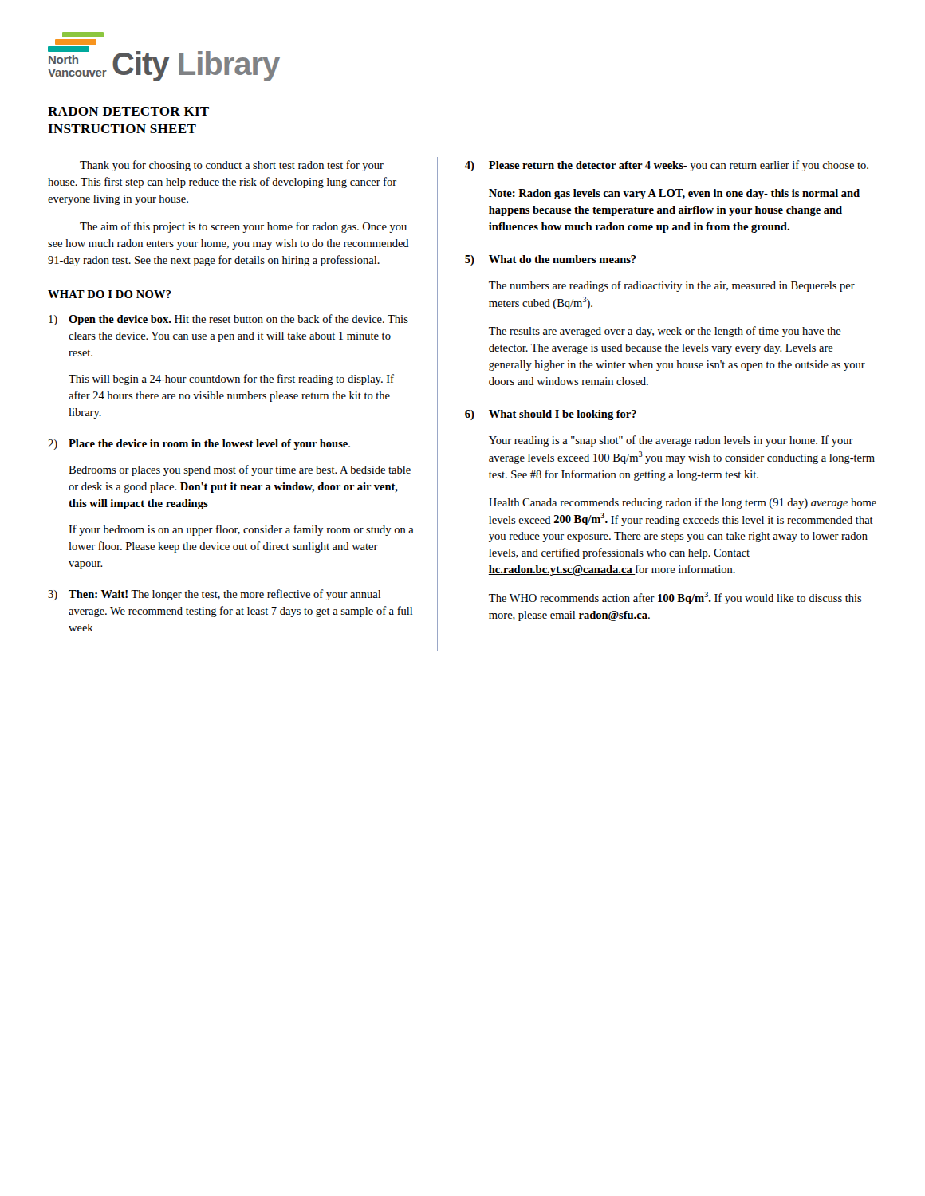North
Vancouver
City Library
RADON DETECTOR KIT
INSTRUCTION SHEET
Thank you for choosing to conduct a short test radon test for your house. This first step can help reduce the risk of developing lung cancer for everyone living in your house.
The aim of this project is to screen your home for radon gas. Once you see how much radon enters your home, you may wish to do the recommended 91-day radon test. See the next page for details on hiring a professional.
WHAT DO I DO NOW?
Open the device box. Hit the reset button on the back of the device. This clears the device. You can use a pen and it will take about 1 minute to reset.
This will begin a 24-hour countdown for the first reading to display. If after 24 hours there are no visible numbers please return the kit to the library.
Place the device in room in the lowest level of your house.
Bedrooms or places you spend most of your time are best. A bedside table or desk is a good place. Don't put it near a window, door or air vent, this will impact the readings
If your bedroom is on an upper floor, consider a family room or study on a lower floor. Please keep the device out of direct sunlight and water vapour.
Then: Wait! The longer the test, the more reflective of your annual average. We recommend testing for at least 7 days to get a sample of a full week
Please return the detector after 4 weeks- you can return earlier if you choose to.
Note: Radon gas levels can vary A LOT, even in one day- this is normal and happens because the temperature and airflow in your house change and influences how much radon come up and in from the ground.
What do the numbers means?
The numbers are readings of radioactivity in the air, measured in Bequerels per meters cubed (Bq/m3).
The results are averaged over a day, week or the length of time you have the detector. The average is used because the levels vary every day. Levels are generally higher in the winter when you house isn't as open to the outside as your doors and windows remain closed.
What should I be looking for?
Your reading is a "snap shot" of the average radon levels in your home. If your average levels exceed 100 Bq/m3 you may wish to consider conducting a long-term test. See #8 for Information on getting a long-term test kit.
Health Canada recommends reducing radon if the long term (91 day) average home levels exceed 200 Bq/m3. If your reading exceeds this level it is recommended that you reduce your exposure. There are steps you can take right away to lower radon levels, and certified professionals who can help. Contact hc.radon.bc.yt.sc@canada.ca for more information.
The WHO recommends action after 100 Bq/m3. If you would like to discuss this more, please email radon@sfu.ca.